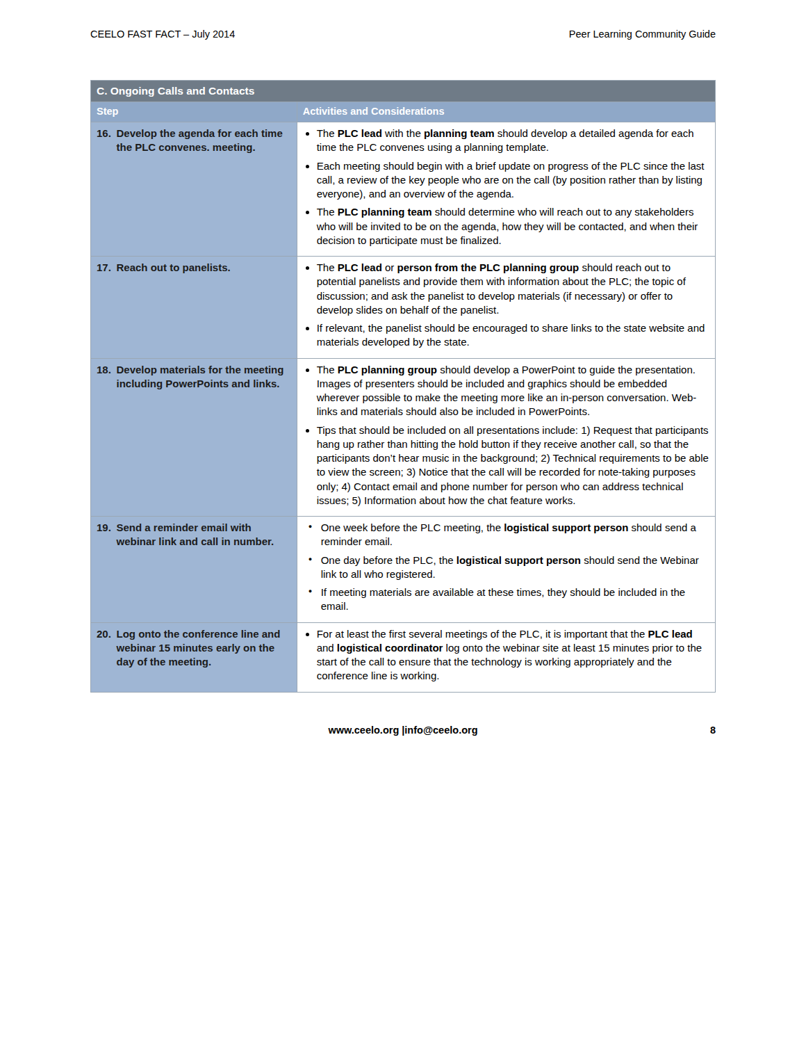CEELO FAST FACT – July 2014
Peer Learning Community Guide
| C. Ongoing Calls and Contacts |
| Step | Activities and Considerations |
| 16. Develop the agenda for each time the PLC convenes. meeting. | The PLC lead with the planning team should develop a detailed agenda for each time the PLC convenes using a planning template. Each meeting should begin with a brief update on progress of the PLC since the last call, a review of the key people who are on the call (by position rather than by listing everyone), and an overview of the agenda. The PLC planning team should determine who will reach out to any stakeholders who will be invited to be on the agenda, how they will be contacted, and when their decision to participate must be finalized. |
| 17. Reach out to panelists. | The PLC lead or person from the PLC planning group should reach out to potential panelists and provide them with information about the PLC; the topic of discussion; and ask the panelist to develop materials (if necessary) or offer to develop slides on behalf of the panelist. If relevant, the panelist should be encouraged to share links to the state website and materials developed by the state. |
| 18. Develop materials for the meeting including PowerPoints and links. | The PLC planning group should develop a PowerPoint to guide the presentation. Images of presenters should be included and graphics should be embedded wherever possible to make the meeting more like an in-person conversation. Web-links and materials should also be included in PowerPoints. Tips that should be included on all presentations include: 1) Request that participants hang up rather than hitting the hold button if they receive another call, so that the participants don’t hear music in the background; 2) Technical requirements to be able to view the screen; 3) Notice that the call will be recorded for note-taking purposes only; 4) Contact email and phone number for person who can address technical issues; 5) Information about how the chat feature works. |
| 19. Send a reminder email with webinar link and call in number. | One week before the PLC meeting, the logistical support person should send a reminder email. One day before the PLC, the logistical support person should send the Webinar link to all who registered. If meeting materials are available at these times, they should be included in the email. |
| 20. Log onto the conference line and webinar 15 minutes early on the day of the meeting. | For at least the first several meetings of the PLC, it is important that the PLC lead and logistical coordinator log onto the webinar site at least 15 minutes prior to the start of the call to ensure that the technology is working appropriately and the conference line is working. |
www.ceelo.org |info@ceelo.org
8